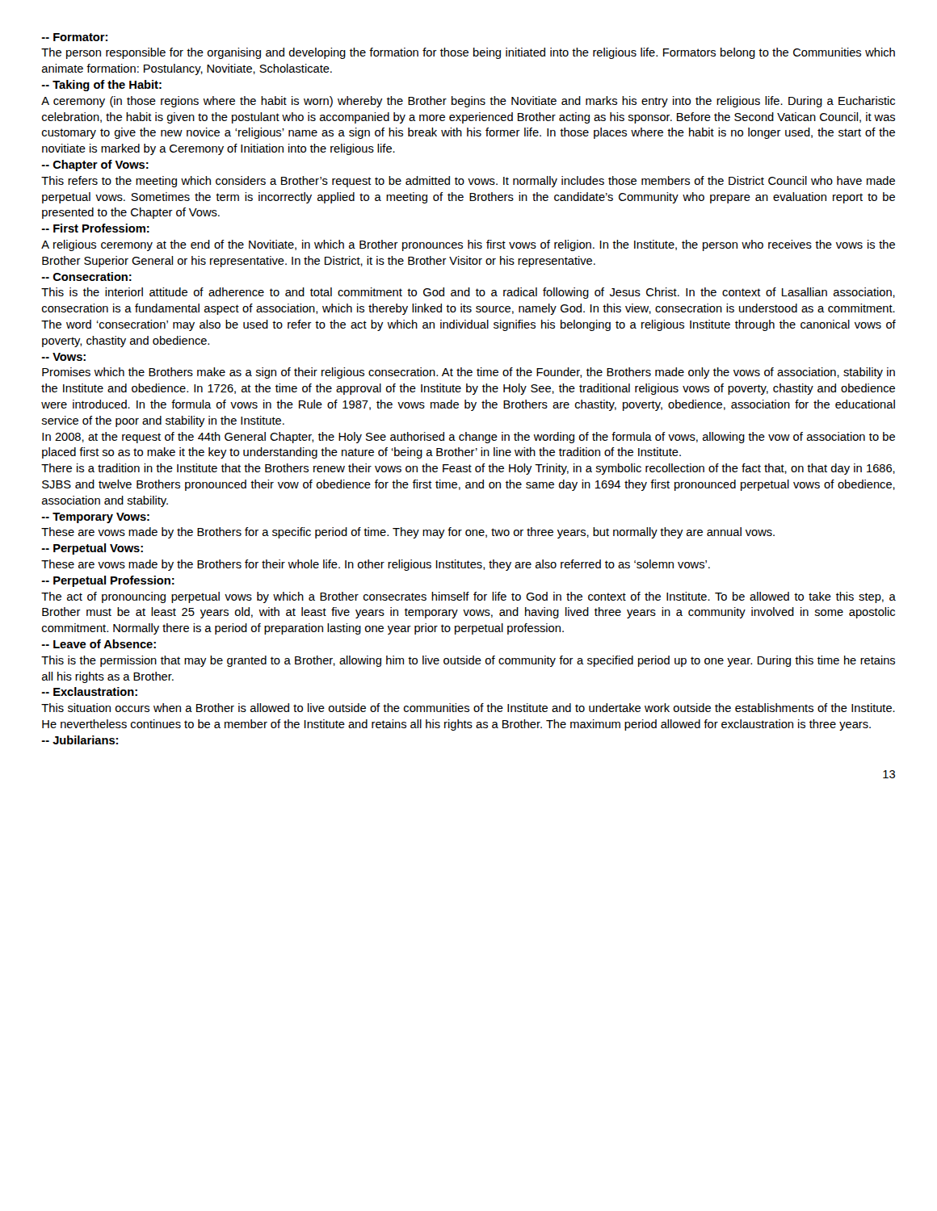-- Formator:
The person responsible for the organising and developing the formation for those being initiated into the religious life. Formators belong to the Communities which animate formation: Postulancy, Novitiate, Scholasticate.
-- Taking of the Habit:
A ceremony (in those regions where the habit is worn) whereby the Brother begins the Novitiate and marks his entry into the religious life. During a Eucharistic celebration, the habit is given to the postulant who is accompanied by a more experienced Brother acting as his sponsor. Before the Second Vatican Council, it was customary to give the new novice a ‘religious’ name as a sign of his break with his former life. In those places where the habit is no longer used, the start of the novitiate is marked by a Ceremony of Initiation into the religious life.
-- Chapter of Vows:
This refers to the meeting which considers a Brother’s request to be admitted to vows. It normally includes those members of the District Council who have made perpetual vows. Sometimes the term is incorrectly applied to a meeting of the Brothers in the candidate’s Community who prepare an evaluation report to be presented to the Chapter of Vows.
-- First Professiom:
A religious ceremony at the end of the Novitiate, in which a Brother pronounces his first vows of religion. In the Institute, the person who receives the vows is the Brother Superior General or his representative. In the District, it is the Brother Visitor or his representative.
-- Consecration:
This is the interiorl attitude of adherence to and total commitment to God and to a radical following of Jesus Christ. In the context of Lasallian association, consecration is a fundamental aspect of association, which is thereby linked to its source, namely God. In this view, consecration is understood as a commitment. The word ‘consecration’ may also be used to refer to the act by which an individual signifies his belonging to a religious Institute through the canonical vows of poverty, chastity and obedience.
-- Vows:
Promises which the Brothers make as a sign of their religious consecration. At the time of the Founder, the Brothers made only the vows of association, stability in the Institute and obedience. In 1726, at the time of the approval of the Institute by the Holy See, the traditional religious vows of poverty, chastity and obedience were introduced. In the formula of vows in the Rule of 1987, the vows made by the Brothers are chastity, poverty, obedience, association for the educational service of the poor and stability in the Institute.
In 2008, at the request of the 44th General Chapter, the Holy See authorised a change in the wording of the formula of vows, allowing the vow of association to be placed first so as to make it the key to understanding the nature of ‘being a Brother’ in line with the tradition of the Institute.
There is a tradition in the Institute that the Brothers renew their vows on the Feast of the Holy Trinity, in a symbolic recollection of the fact that, on that day in 1686, SJBS and twelve Brothers pronounced their vow of obedience for the first time, and on the same day in 1694 they first pronounced perpetual vows of obedience, association and stability.
-- Temporary Vows:
These are vows made by the Brothers for a specific period of time. They may for one, two or three years, but normally they are annual vows.
-- Perpetual Vows:
These are vows made by the Brothers for their whole life. In other religious Institutes, they are also referred to as ‘solemn vows’.
-- Perpetual Profession:
The act of pronouncing perpetual vows by which a Brother consecrates himself for life to God in the context of the Institute. To be allowed to take this step, a Brother must be at least 25 years old, with at least five years in temporary vows, and having lived three years in a community involved in some apostolic commitment. Normally there is a period of preparation lasting one year prior to perpetual profession.
-- Leave of Absence:
This is the permission that may be granted to a Brother, allowing him to live outside of community for a specified period up to one year. During this time he retains all his rights as a Brother.
-- Exclaustration:
This situation occurs when a Brother is allowed to live outside of the communities of the Institute and to undertake work outside the establishments of the Institute. He nevertheless continues to be a member of the Institute and retains all his rights as a Brother. The maximum period allowed for exclaustration is three years.
-- Jubilarians:
13